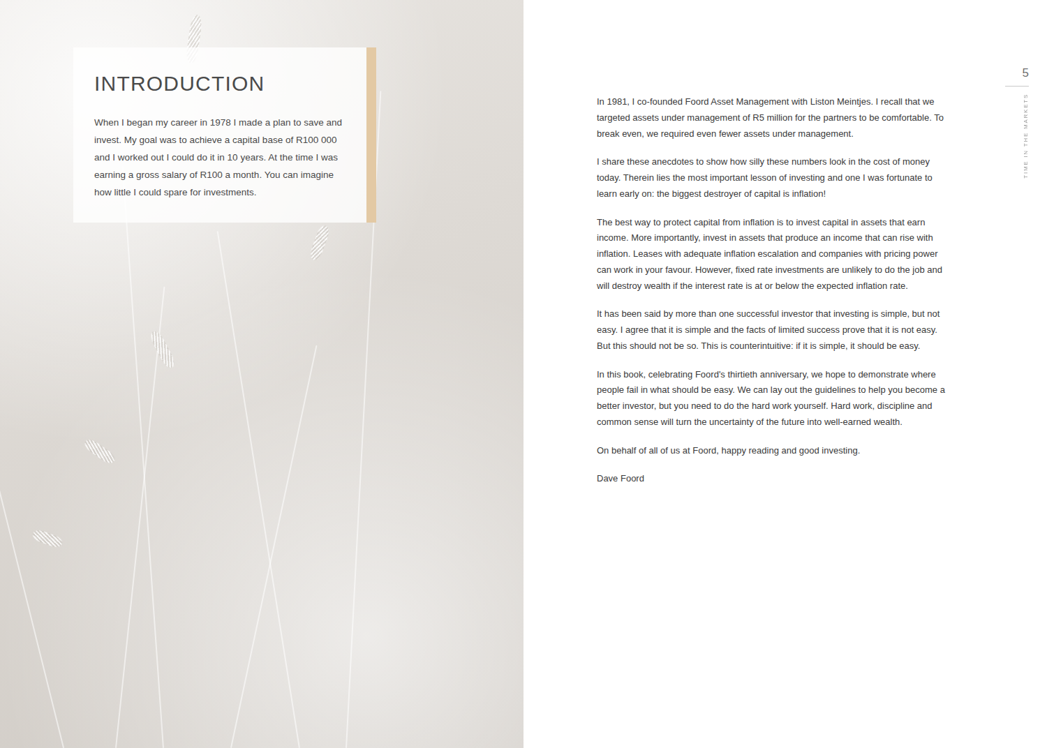Introduction
When I began my career in 1978 I made a plan to save and invest. My goal was to achieve a capital base of R100 000 and I worked out I could do it in 10 years. At the time I was earning a gross salary of R100 a month. You can imagine how little I could spare for investments.
5 Time in the markets
In 1981, I co-founded Foord Asset Management with Liston Meintjes. I recall that we targeted assets under management of R5 million for the partners to be comfortable. To break even, we required even fewer assets under management.
I share these anecdotes to show how silly these numbers look in the cost of money today. Therein lies the most important lesson of investing and one I was fortunate to learn early on: the biggest destroyer of capital is inflation!
The best way to protect capital from inflation is to invest capital in assets that earn income. More importantly, invest in assets that produce an income that can rise with inflation. Leases with adequate inflation escalation and companies with pricing power can work in your favour. However, fixed rate investments are unlikely to do the job and will destroy wealth if the interest rate is at or below the expected inflation rate.
It has been said by more than one successful investor that investing is simple, but not easy. I agree that it is simple and the facts of limited success prove that it is not easy. But this should not be so. This is counterintuitive: if it is simple, it should be easy.
In this book, celebrating Foord's thirtieth anniversary, we hope to demonstrate where people fail in what should be easy. We can lay out the guidelines to help you become a better investor, but you need to do the hard work yourself. Hard work, discipline and common sense will turn the uncertainty of the future into well-earned wealth.
On behalf of all of us at Foord, happy reading and good investing.
Dave Foord